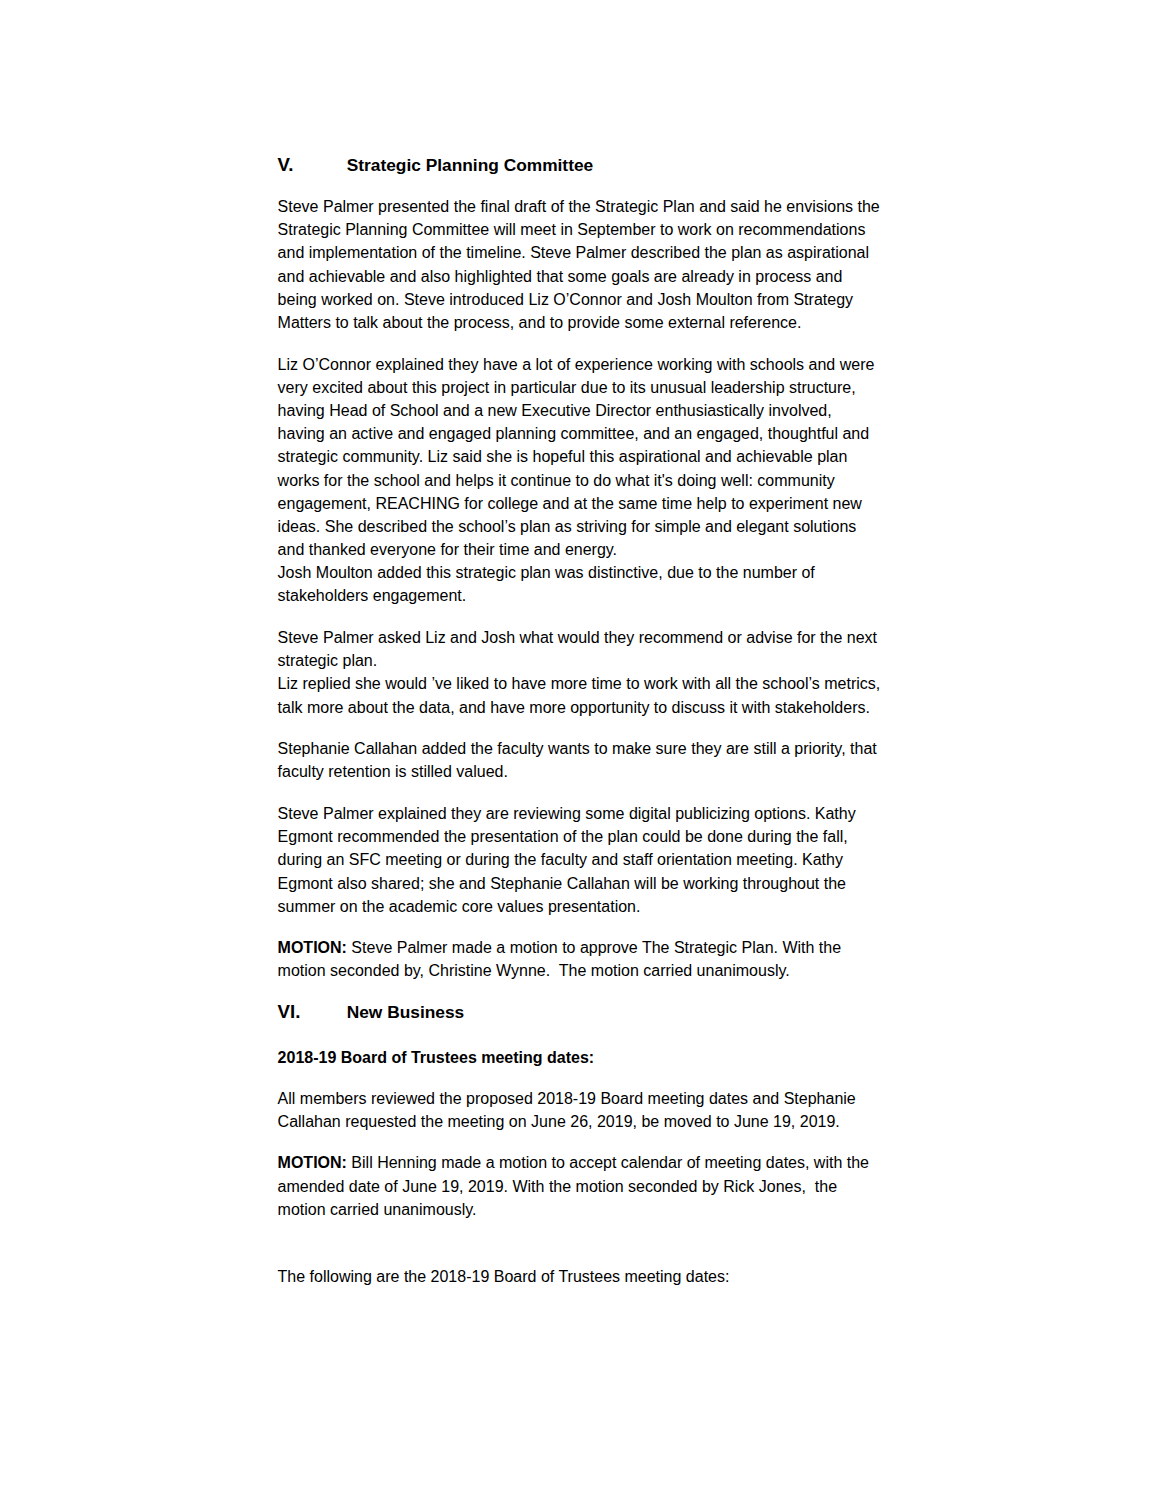V. Strategic Planning Committee
Steve Palmer presented the final draft of the Strategic Plan and said he envisions the Strategic Planning Committee will meet in September to work on recommendations and implementation of the timeline. Steve Palmer described the plan as aspirational and achievable and also highlighted that some goals are already in process and being worked on. Steve introduced Liz O’Connor and Josh Moulton from Strategy Matters to talk about the process, and to provide some external reference.
Liz O’Connor explained they have a lot of experience working with schools and were very excited about this project in particular due to its unusual leadership structure, having Head of School and a new Executive Director enthusiastically involved, having an active and engaged planning committee, and an engaged, thoughtful and strategic community. Liz said she is hopeful this aspirational and achievable plan works for the school and helps it continue to do what it's doing well: community engagement, REACHING for college and at the same time help to experiment new ideas. She described the school’s plan as striving for simple and elegant solutions and thanked everyone for their time and energy.
Josh Moulton added this strategic plan was distinctive, due to the number of stakeholders engagement.
Steve Palmer asked Liz and Josh what would they recommend or advise for the next strategic plan.
Liz replied she would ’ve liked to have more time to work with all the school’s metrics, talk more about the data, and have more opportunity to discuss it with stakeholders.
Stephanie Callahan added the faculty wants to make sure they are still a priority, that faculty retention is stilled valued.
Steve Palmer explained they are reviewing some digital publicizing options. Kathy Egmont recommended the presentation of the plan could be done during the fall, during an SFC meeting or during the faculty and staff orientation meeting. Kathy Egmont also shared; she and Stephanie Callahan will be working throughout the summer on the academic core values presentation.
MOTION: Steve Palmer made a motion to approve The Strategic Plan. With the motion seconded by, Christine Wynne. The motion carried unanimously.
VI. New Business
2018-19 Board of Trustees meeting dates:
All members reviewed the proposed 2018-19 Board meeting dates and Stephanie Callahan requested the meeting on June 26, 2019, be moved to June 19, 2019.
MOTION: Bill Henning made a motion to accept calendar of meeting dates, with the amended date of June 19, 2019. With the motion seconded by Rick Jones, the motion carried unanimously.
The following are the 2018-19 Board of Trustees meeting dates: